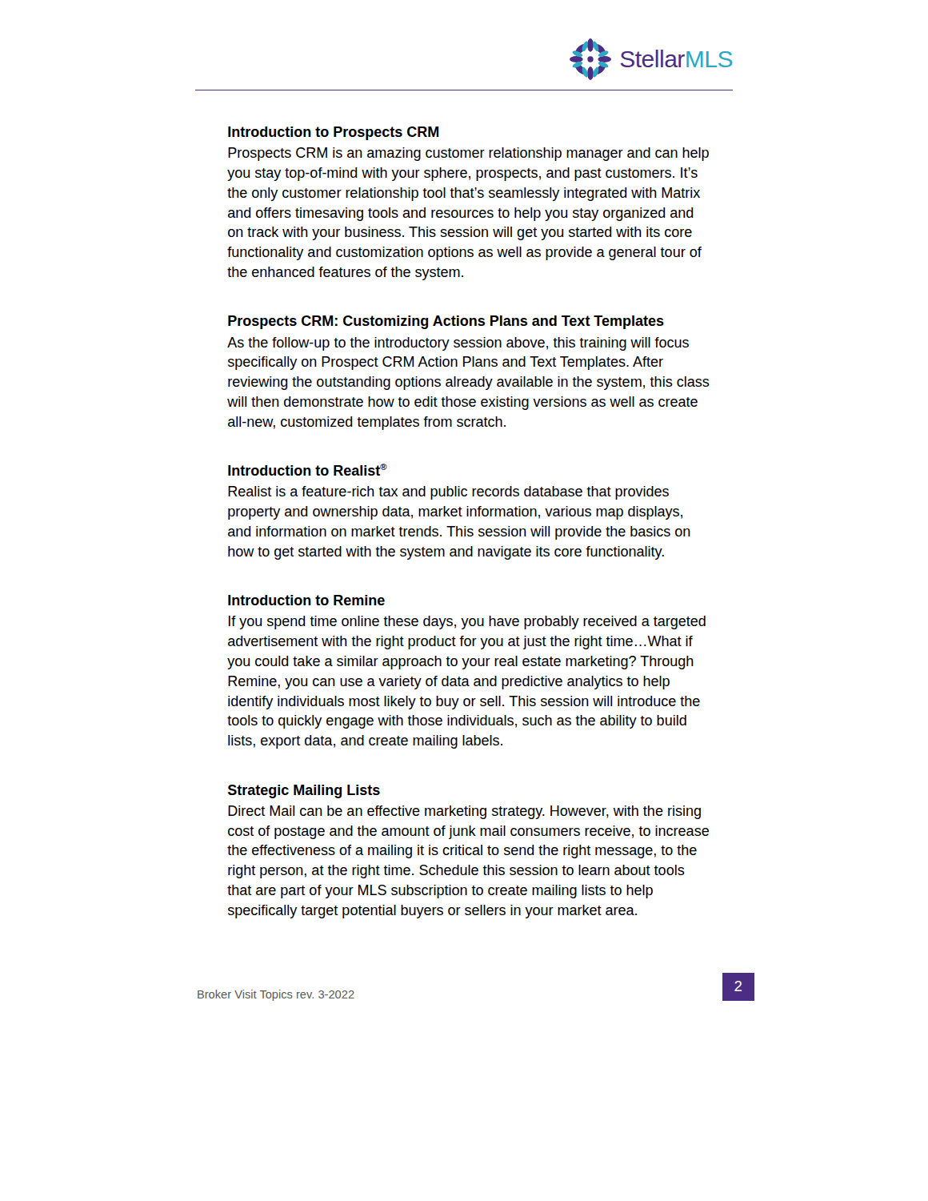Stellar MLS
Introduction to Prospects CRM
Prospects CRM is an amazing customer relationship manager and can help you stay top-of-mind with your sphere, prospects, and past customers. It’s the only customer relationship tool that’s seamlessly integrated with Matrix and offers timesaving tools and resources to help you stay organized and on track with your business. This session will get you started with its core functionality and customization options as well as provide a general tour of the enhanced features of the system.
Prospects CRM: Customizing Actions Plans and Text Templates
As the follow-up to the introductory session above, this training will focus specifically on Prospect CRM Action Plans and Text Templates. After reviewing the outstanding options already available in the system, this class will then demonstrate how to edit those existing versions as well as create all-new, customized templates from scratch.
Introduction to Realist®
Realist is a feature-rich tax and public records database that provides property and ownership data, market information, various map displays, and information on market trends. This session will provide the basics on how to get started with the system and navigate its core functionality.
Introduction to Remine
If you spend time online these days, you have probably received a targeted advertisement with the right product for you at just the right time…What if you could take a similar approach to your real estate marketing? Through Remine, you can use a variety of data and predictive analytics to help identify individuals most likely to buy or sell. This session will introduce the tools to quickly engage with those individuals, such as the ability to build lists, export data, and create mailing labels.
Strategic Mailing Lists
Direct Mail can be an effective marketing strategy. However, with the rising cost of postage and the amount of junk mail consumers receive, to increase the effectiveness of a mailing it is critical to send the right message, to the right person, at the right time. Schedule this session to learn about tools that are part of your MLS subscription to create mailing lists to help specifically target potential buyers or sellers in your market area.
Broker Visit Topics rev. 3-2022
2